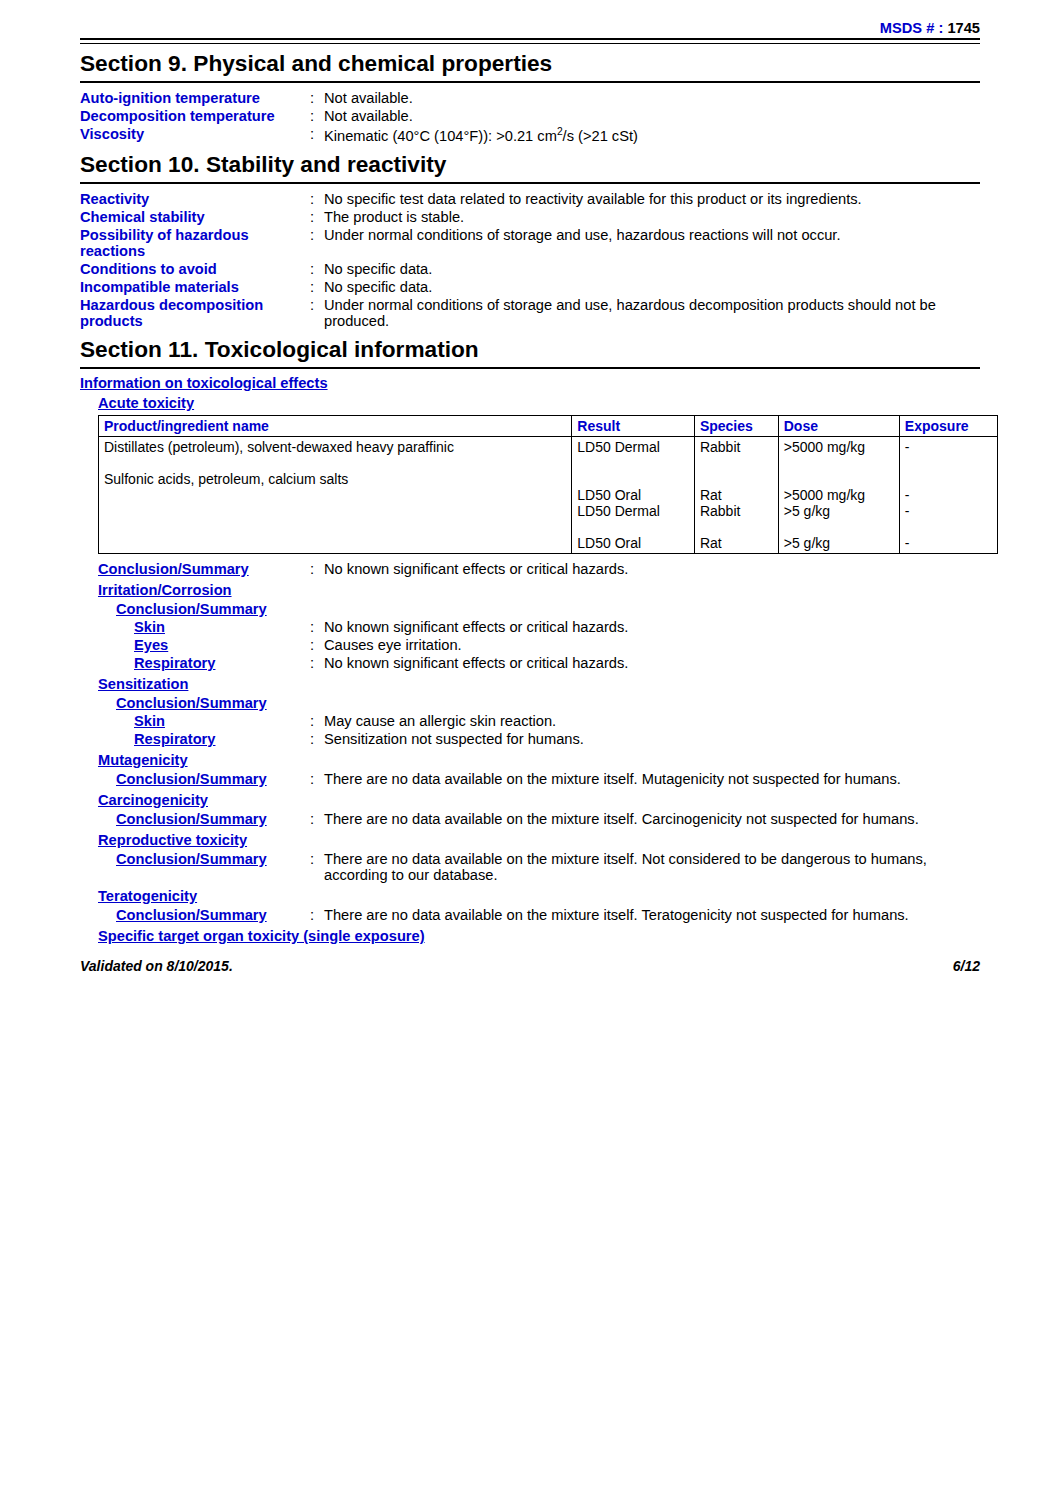MSDS # : 1745
Section 9. Physical and chemical properties
| Auto-ignition temperature | : | Not available. |
| Decomposition temperature | : | Not available. |
| Viscosity | : | Kinematic (40°C (104°F)): >0.21 cm 2 /s (>21 cSt) |
Section 10. Stability and reactivity
| Reactivity | : | No specific test data related to reactivity available for this product or its ingredients. |
| Chemical stability | : | The product is stable. |
| Possibility of hazardous reactions | : | Under normal conditions of storage and use, hazardous reactions will not occur. |
| Conditions to avoid | : | No specific data. |
| Incompatible materials | : | No specific data. |
| Hazardous decomposition products | : | Under normal conditions of storage and use, hazardous decomposition products should not be produced. |
Section 11. Toxicological information
Information on toxicological effects
Acute toxicity
| Product/ingredient name | Result | Species | Dose | Exposure |
| --- | --- | --- | --- | --- |
| Distillates (petroleum), solvent-dewaxed heavy paraffinic Sulfonic acids, petroleum, calcium salts | LD50 Dermal LD50 Oral LD50 Dermal LD50 Oral | Rabbit Rat Rabbit Rat | >5000 mg/kg >5000 mg/kg >5 g/kg >5 g/kg | - - - - |
| Conclusion/Summary | : | No known significant effects or critical hazards. |
Irritation/Corrosion
| Conclusion/Summary | | |
| Skin | : | No known significant effects or critical hazards. |
| Eyes | : | Causes eye irritation. |
| Respiratory | : | No known significant effects or critical hazards. |
Sensitization
| Conclusion/Summary | | |
| Skin | : | May cause an allergic skin reaction. |
| Respiratory | : | Sensitization not suspected for humans. |
Mutagenicity
| Conclusion/Summary | : | There are no data available on the mixture itself. Mutagenicity not suspected for humans. |
Carcinogenicity
| Conclusion/Summary | : | There are no data available on the mixture itself. Carcinogenicity not suspected for humans. |
Reproductive toxicity
| Conclusion/Summary | : | There are no data available on the mixture itself. Not considered to be dangerous to humans, according to our database. |
Teratogenicity
| Conclusion/Summary | : | There are no data available on the mixture itself. Teratogenicity not suspected for humans. |
Specific target organ toxicity (single exposure)
Validated on 8/10/2015.
6/12